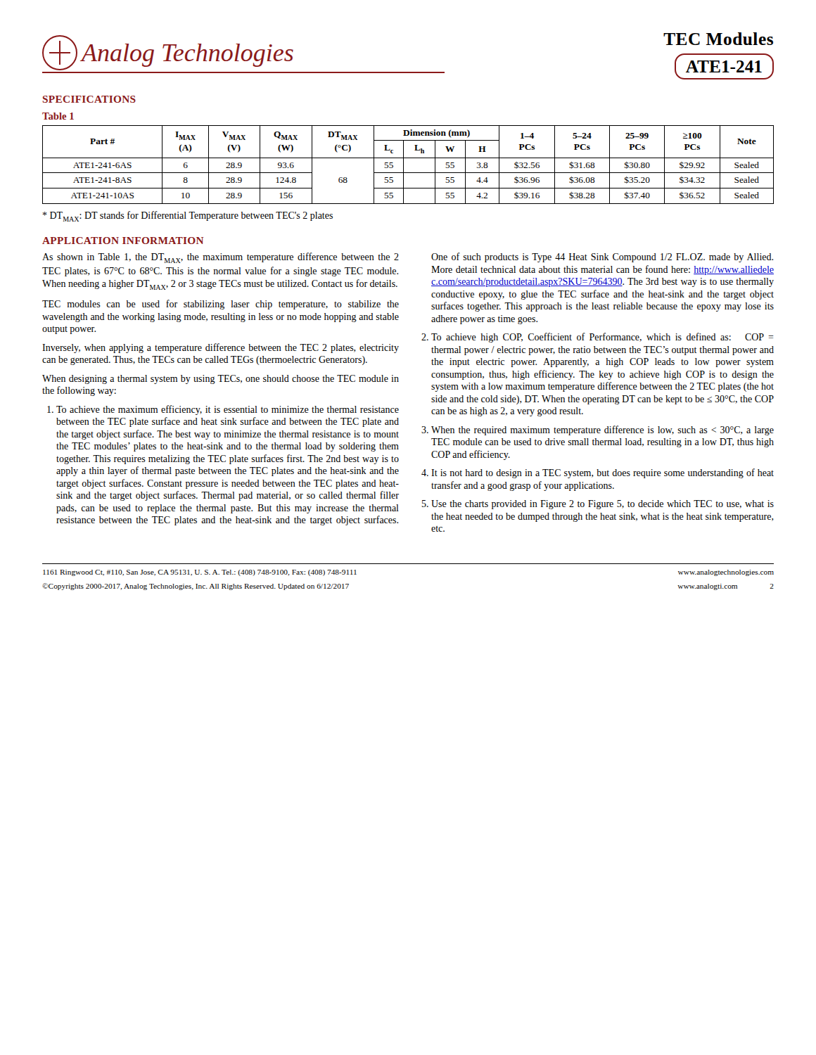| Analog Technologies | TEC Modules ATE1-241 |
SPECIFICATIONS
Table 1
| Part # | I MAX (A) | V MAX (V) | Q MAX (W) | DT MAX (°C) | Dimension (mm) | 1–4 PCs | 5–24 PCs | 25–99 PCs | ≥100 PCs | Note |
| --- | --- | --- | --- | --- | --- | --- | --- | --- | --- | --- |
| L c | L h | W | H |
| ATE1-241-6AS | 6 | 28.9 | 93.6 | 68 | 55 | | 55 | 3.8 | $32.56 | $31.68 | $30.80 | $29.92 | Sealed |
| ATE1-241-8AS | 8 | 28.9 | 124.8 | 55 | | 55 | 4.4 | $36.96 | $36.08 | $35.20 | $34.32 | Sealed |
| ATE1-241-10AS | 10 | 28.9 | 156 | 55 | | 55 | 4.2 | $39.16 | $38.28 | $37.40 | $36.52 | Sealed |
* DTMAX: DT stands for Differential Temperature between TEC's 2 plates
APPLICATION INFORMATION
As shown in Table 1, the DTMAX, the maximum temperature difference between the 2 TEC plates, is 67°C to 68°C. This is the normal value for a single stage TEC module. When needing a higher DTMAX, 2 or 3 stage TECs must be utilized. Contact us for details.
TEC modules can be used for stabilizing laser chip temperature, to stabilize the wavelength and the working lasing mode, resulting in less or no mode hopping and stable output power.
Inversely, when applying a temperature difference between the TEC 2 plates, electricity can be generated. Thus, the TECs can be called TEGs (thermoelectric Generators).
When designing a thermal system by using TECs, one should choose the TEC module in the following way:
To achieve the maximum efficiency, it is essential to minimize the thermal resistance between the TEC plate surface and heat sink surface and between the TEC plate and the target object surface. The best way to minimize the thermal resistance is to mount the TEC modules’ plates to the heat-sink and to the thermal load by soldering them together. This requires metalizing the TEC plate surfaces first. The 2nd best way is to apply a thin layer of thermal paste between the TEC plates and the heat-sink and the target object surfaces. Constant pressure is needed between the TEC plates and heat-sink and the target object surfaces. Thermal pad material, or so called thermal filler pads, can be used to replace the thermal paste. But this may increase the thermal resistance between the TEC plates and the heat-sink and the target object surfaces. One of such products is Type 44 Heat Sink Compound 1/2 FL.OZ. made by Allied. More detail technical data about this material can be found here: http://www.alliedelec.com/search/productdetail.aspx?SKU=7964390. The 3rd best way is to use thermally conductive epoxy, to glue the TEC surface and the heat-sink and the target object surfaces together. This approach is the least reliable because the epoxy may lose its adhere power as time goes.
To achieve high COP, Coefficient of Performance, which is defined as: COP = thermal power / electric power, the ratio between the TEC’s output thermal power and the input electric power. Apparently, a high COP leads to low power system consumption, thus, high efficiency. The key to achieve high COP is to design the system with a low maximum temperature difference between the 2 TEC plates (the hot side and the cold side), DT. When the operating DT can be kept to be ≤ 30°C, the COP can be as high as 2, a very good result.
When the required maximum temperature difference is low, such as < 30°C, a large TEC module can be used to drive small thermal load, resulting in a low DT, thus high COP and efficiency.
It is not hard to design in a TEC system, but does require some understanding of heat transfer and a good grasp of your applications.
Use the charts provided in Figure 2 to Figure 5, to decide which TEC to use, what is the heat needed to be dumped through the heat sink, what is the heat sink temperature, etc.
1161 Ringwood Ct, #110, San Jose, CA 95131, U. S. A. Tel.: (408) 748-9100, Fax: (408) 748-9111
www.analogtechnologies.com
©Copyrights 2000-2017, Analog Technologies, Inc. All Rights Reserved. Updated on 6/12/2017
www.analogti.com 2